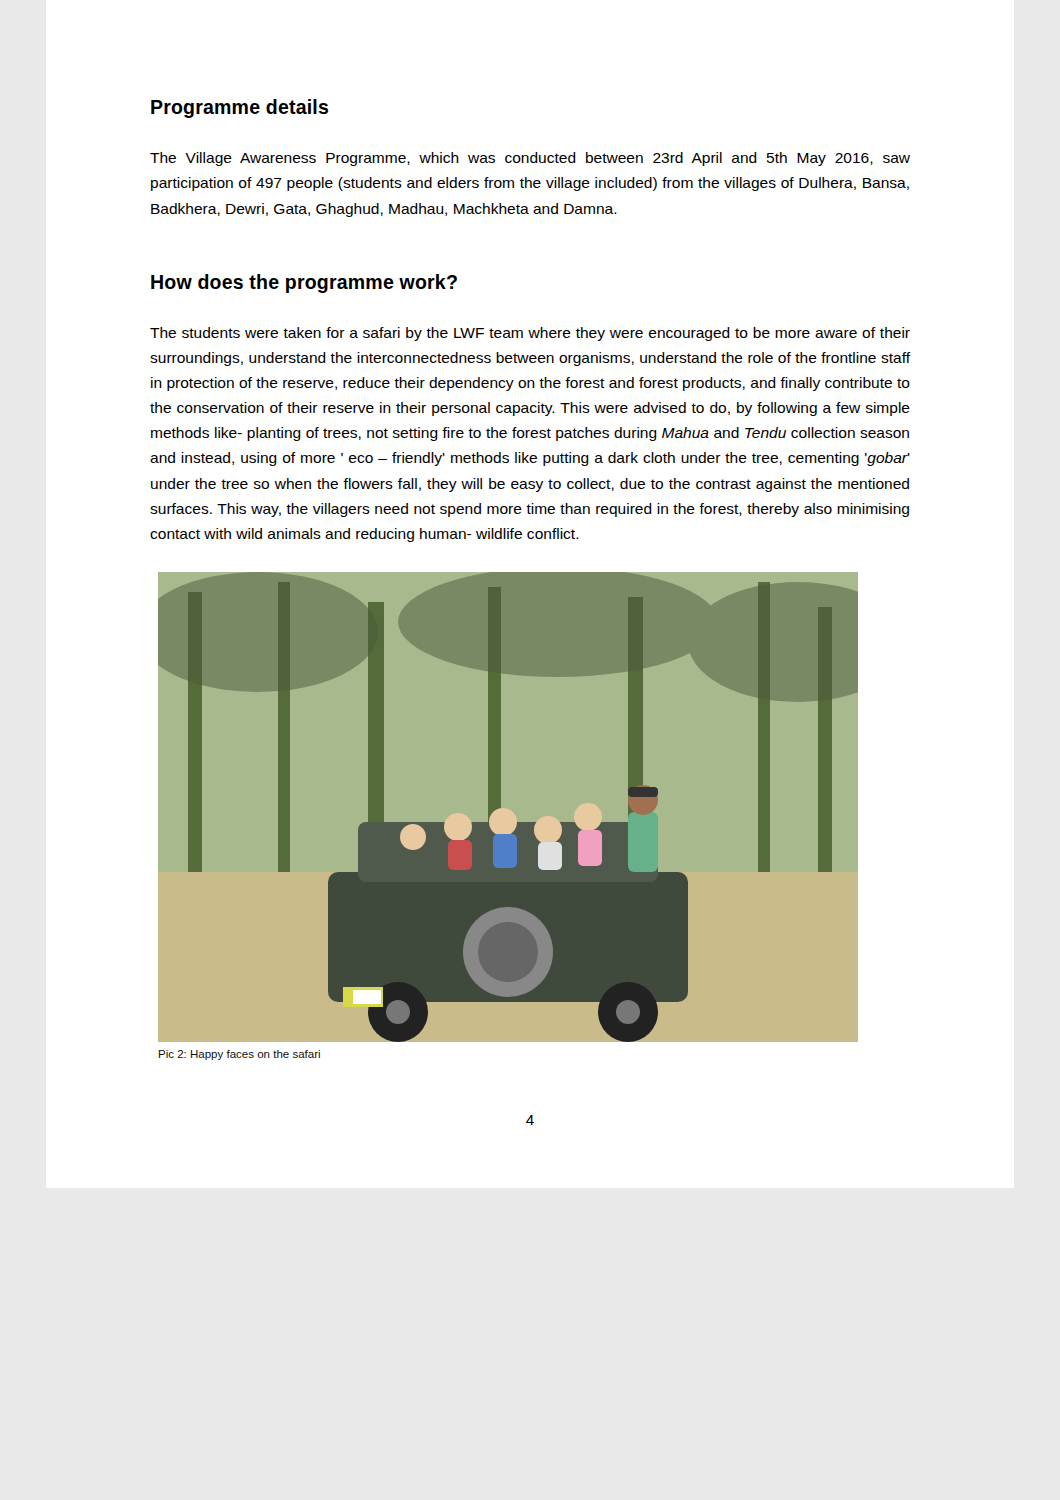Programme details
The Village Awareness Programme, which was conducted between 23rd April and 5th May 2016, saw participation of 497 people (students and elders from the village included) from the villages of Dulhera, Bansa, Badkhera, Dewri, Gata, Ghaghud, Madhau, Machkheta and Damna.
How does the programme work?
The students were taken for a safari by the LWF team where they were encouraged to be more aware of their surroundings, understand the interconnectedness between organisms, understand the role of the frontline staff in protection of the reserve, reduce their dependency on the forest and forest products, and finally contribute to the conservation of their reserve in their personal capacity. This were advised to do, by following a few simple methods like- planting of trees, not setting fire to the forest patches during Mahua and Tendu collection season and instead, using of more ' eco – friendly' methods like putting a dark cloth under the tree, cementing 'gobar' under the tree so when the flowers fall, they will be easy to collect, due to the contrast against the mentioned surfaces. This way, the villagers need not spend more time than required in the forest, thereby also minimising contact with wild animals and reducing human- wildlife conflict.
Pic 2: Happy faces on the safari
4